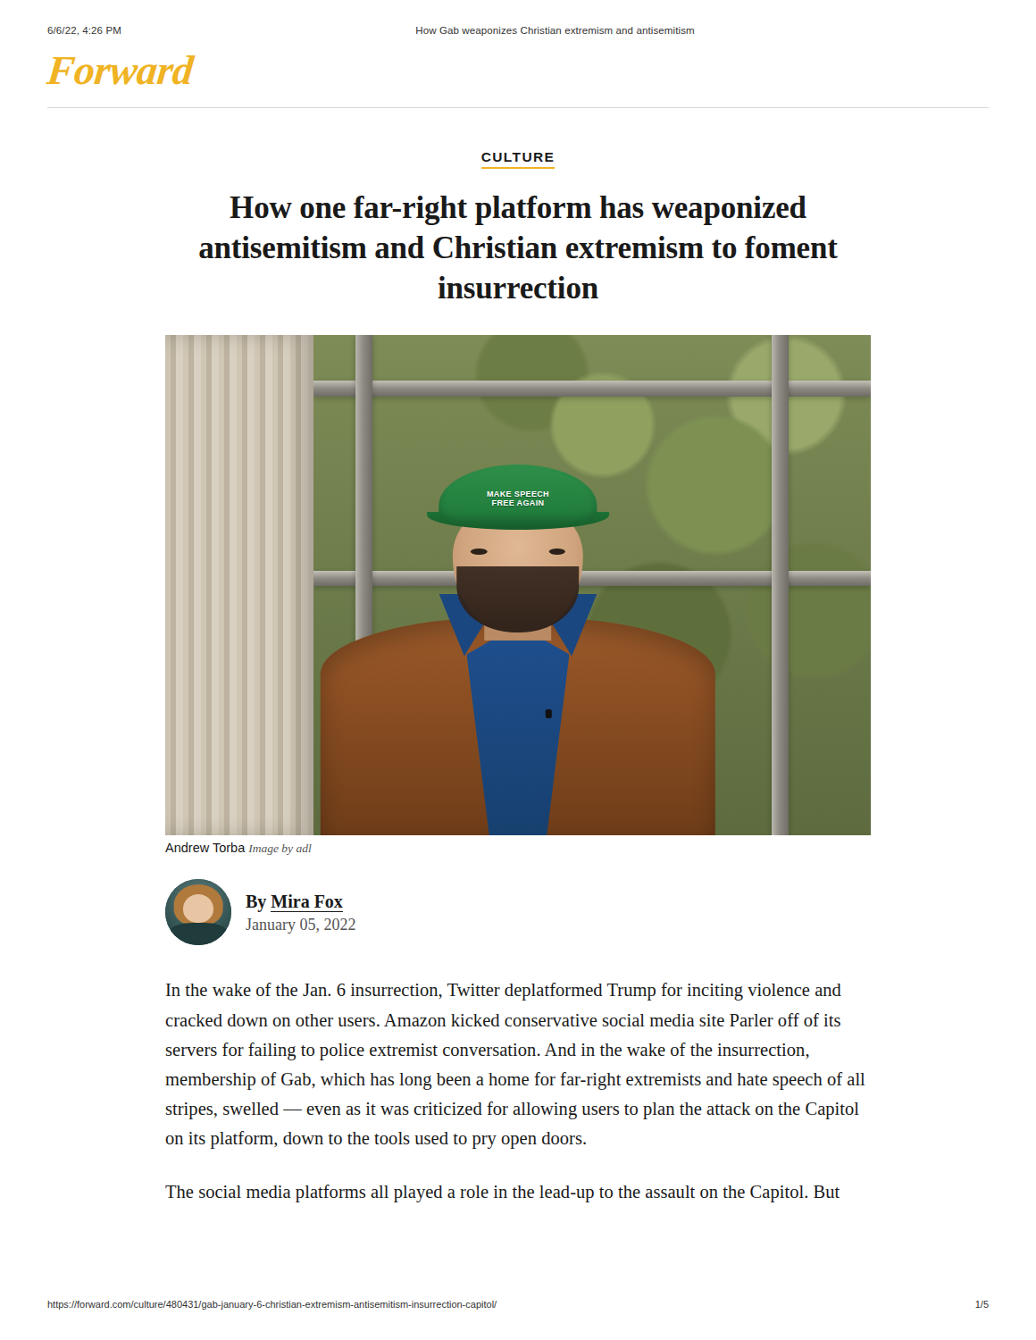6/6/22, 4:26 PM
How Gab weaponizes Christian extremism and antisemitism
Forward
Culture
How one far-right platform has weaponized antisemitism and Christian extremism to foment insurrection
MAKE SPEECH
FREE AGAIN
Andrew Torba Image by adl
By Mira Fox
January 05, 2022
In the wake of the Jan. 6 insurrection, Twitter deplatformed Trump for inciting violence and cracked down on other users. Amazon kicked conservative social media site Parler off of its servers for failing to police extremist conversation. And in the wake of the insurrection, membership of Gab, which has long been a home for far-right extremists and hate speech of all stripes, swelled — even as it was criticized for allowing users to plan the attack on the Capitol on its platform, down to the tools used to pry open doors.
The social media platforms all played a role in the lead-up to the assault on the Capitol. But something that…n’t mentioned in all of
https://forward.com/culture/480431/gab-january-6-christian-extremism-antisemitism-insurrection-capitol/
1/5